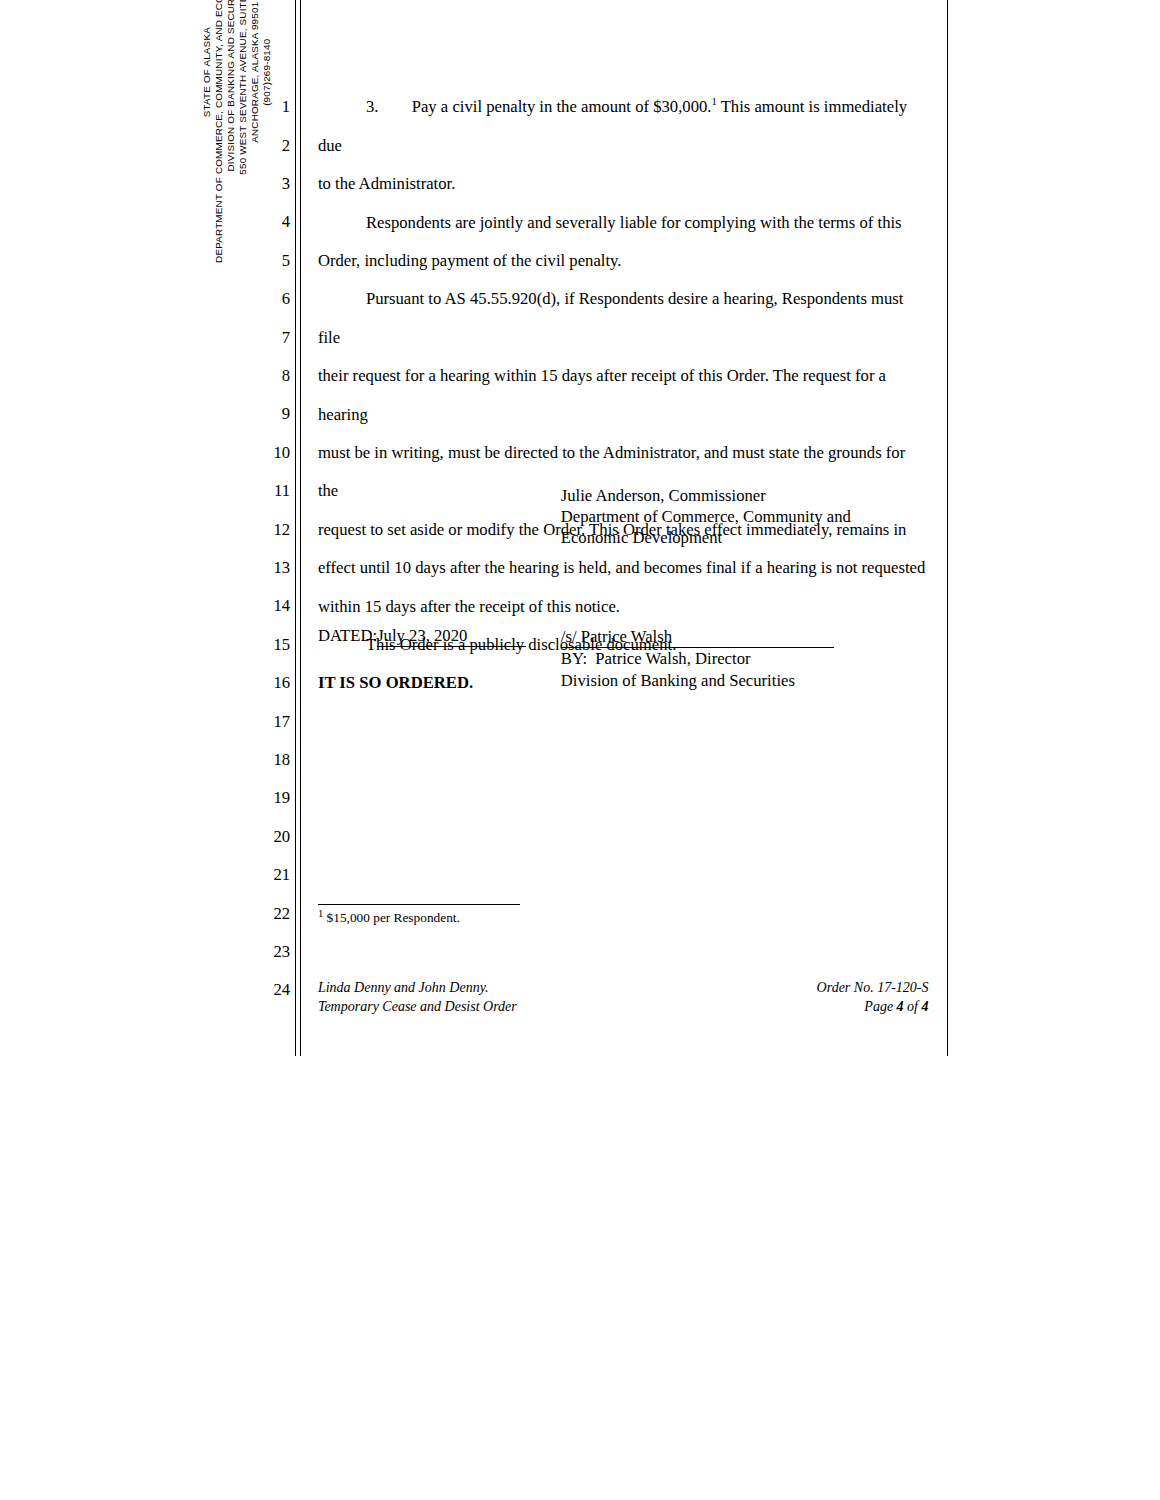STATE OF ALASKA
DEPARTMENT OF COMMERCE, COMMUNITY, AND ECONOMIC DEVELOPMENT
DIVISION OF BANKING AND SECURITIES
550 WEST SEVENTH AVENUE, SUITE 1850
ANCHORAGE, ALASKA 99501
(907)269-8140
1
2
3
4
5
6
7
8
9
10
11
12
13
14
15
16
17
18
19
20
21
22
23
24
3. Pay a civil penalty in the amount of $30,000.1 This amount is immediately due
to the Administrator.
Respondents are jointly and severally liable for complying with the terms of this
Order, including payment of the civil penalty.
Pursuant to AS 45.55.920(d), if Respondents desire a hearing, Respondents must file
their request for a hearing within 15 days after receipt of this Order. The request for a hearing
must be in writing, must be directed to the Administrator, and must state the grounds for the
request to set aside or modify the Order. This Order takes effect immediately, remains in
effect until 10 days after the hearing is held, and becomes final if a hearing is not requested
within 15 days after the receipt of this notice.
This Order is a publicly disclosable document.
IT IS SO ORDERED.
Julie Anderson, Commissioner
Department of Commerce, Community and
Economic Development
DATED:July 23, 2020
/s/ Patrice Walsh
BY: Patrice Walsh, Director
Division of Banking and Securities
1 $15,000 per Respondent.
Linda Denny and John Denny.
Temporary Cease and Desist Order
Order No. 17-120-S
Page 4 of 4